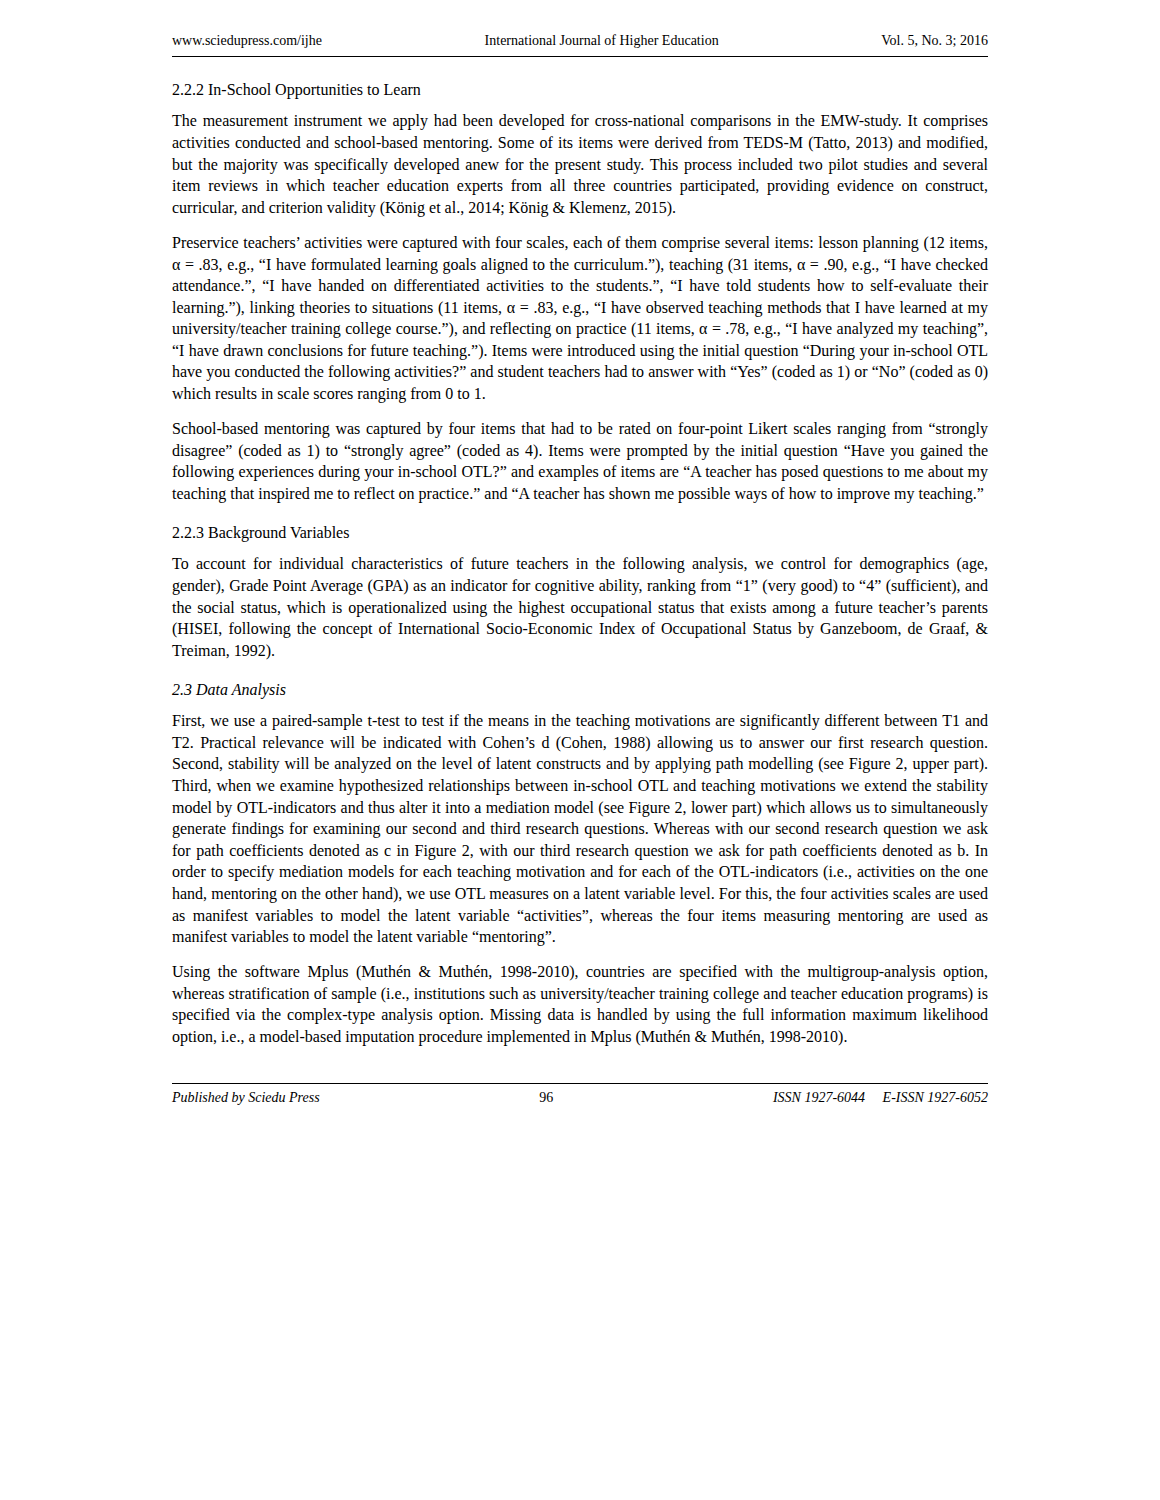www.sciedupress.com/ijhe International Journal of Higher Education Vol. 5, No. 3; 2016
2.2.2 In-School Opportunities to Learn
The measurement instrument we apply had been developed for cross-national comparisons in the EMW-study. It comprises activities conducted and school-based mentoring. Some of its items were derived from TEDS-M (Tatto, 2013) and modified, but the majority was specifically developed anew for the present study. This process included two pilot studies and several item reviews in which teacher education experts from all three countries participated, providing evidence on construct, curricular, and criterion validity (König et al., 2014; König & Klemenz, 2015).
Preservice teachers’ activities were captured with four scales, each of them comprise several items: lesson planning (12 items, α = .83, e.g., “I have formulated learning goals aligned to the curriculum.”), teaching (31 items, α = .90, e.g., “I have checked attendance.”, “I have handed on differentiated activities to the students.”, “I have told students how to self-evaluate their learning.”), linking theories to situations (11 items, α = .83, e.g., “I have observed teaching methods that I have learned at my university/teacher training college course.”), and reflecting on practice (11 items, α = .78, e.g., “I have analyzed my teaching”, “I have drawn conclusions for future teaching.”). Items were introduced using the initial question “During your in-school OTL have you conducted the following activities?” and student teachers had to answer with “Yes” (coded as 1) or “No” (coded as 0) which results in scale scores ranging from 0 to 1.
School-based mentoring was captured by four items that had to be rated on four-point Likert scales ranging from “strongly disagree” (coded as 1) to “strongly agree” (coded as 4). Items were prompted by the initial question “Have you gained the following experiences during your in-school OTL?” and examples of items are “A teacher has posed questions to me about my teaching that inspired me to reflect on practice.” and “A teacher has shown me possible ways of how to improve my teaching.”
2.2.3 Background Variables
To account for individual characteristics of future teachers in the following analysis, we control for demographics (age, gender), Grade Point Average (GPA) as an indicator for cognitive ability, ranking from “1” (very good) to “4” (sufficient), and the social status, which is operationalized using the highest occupational status that exists among a future teacher’s parents (HISEI, following the concept of International Socio-Economic Index of Occupational Status by Ganzeboom, de Graaf, & Treiman, 1992).
2.3 Data Analysis
First, we use a paired-sample t-test to test if the means in the teaching motivations are significantly different between T1 and T2. Practical relevance will be indicated with Cohen’s d (Cohen, 1988) allowing us to answer our first research question. Second, stability will be analyzed on the level of latent constructs and by applying path modelling (see Figure 2, upper part). Third, when we examine hypothesized relationships between in-school OTL and teaching motivations we extend the stability model by OTL-indicators and thus alter it into a mediation model (see Figure 2, lower part) which allows us to simultaneously generate findings for examining our second and third research questions. Whereas with our second research question we ask for path coefficients denoted as c in Figure 2, with our third research question we ask for path coefficients denoted as b. In order to specify mediation models for each teaching motivation and for each of the OTL-indicators (i.e., activities on the one hand, mentoring on the other hand), we use OTL measures on a latent variable level. For this, the four activities scales are used as manifest variables to model the latent variable “activities”, whereas the four items measuring mentoring are used as manifest variables to model the latent variable “mentoring”.
Using the software Mplus (Muthén & Muthén, 1998-2010), countries are specified with the multigroup-analysis option, whereas stratification of sample (i.e., institutions such as university/teacher training college and teacher education programs) is specified via the complex-type analysis option. Missing data is handled by using the full information maximum likelihood option, i.e., a model-based imputation procedure implemented in Mplus (Muthén & Muthén, 1998-2010).
Published by Sciedu Press 96 ISSN 1927-6044 E-ISSN 1927-6052